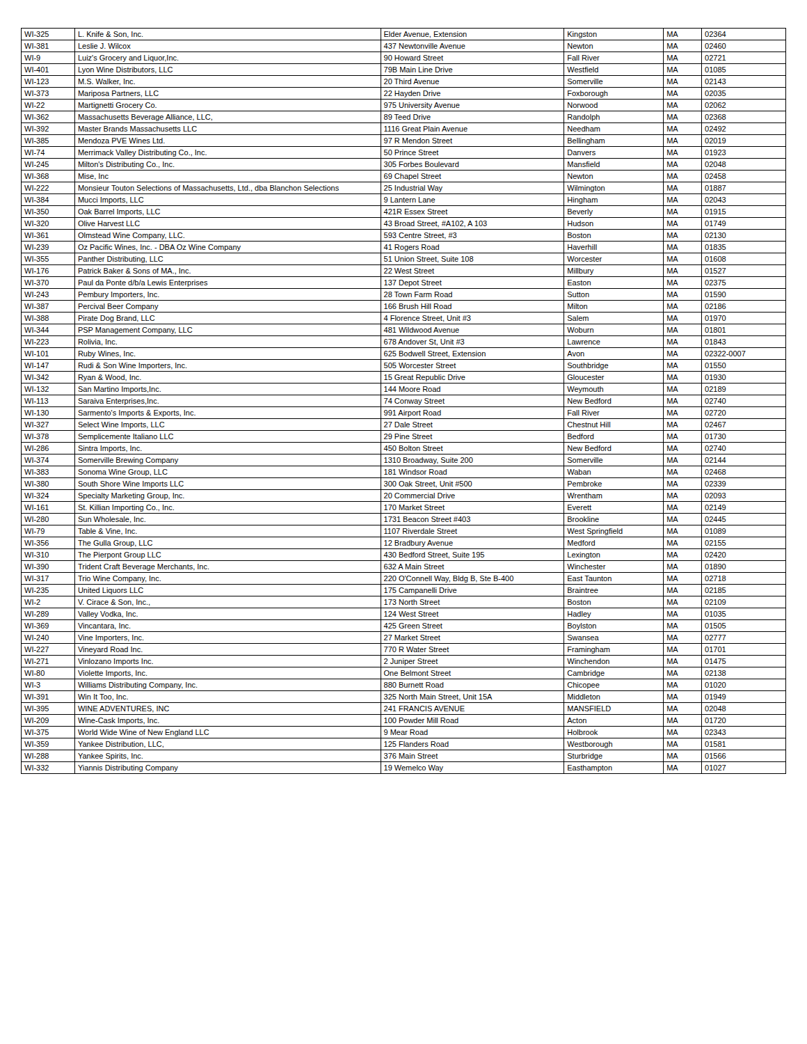| WI-325 | L. Knife & Son, Inc. | Elder Avenue, Extension | Kingston | MA | 02364 |
| WI-381 | Leslie J. Wilcox | 437 Newtonville Avenue | Newton | MA | 02460 |
| WI-9 | Luiz's Grocery and Liquor,Inc. | 90 Howard Street | Fall River | MA | 02721 |
| WI-401 | Lyon Wine Distributors, LLC | 79B Main Line Drive | Westfield | MA | 01085 |
| WI-123 | M.S. Walker, Inc. | 20 Third Avenue | Somerville | MA | 02143 |
| WI-373 | Mariposa Partners, LLC | 22 Hayden Drive | Foxborough | MA | 02035 |
| WI-22 | Martignetti Grocery Co. | 975 University Avenue | Norwood | MA | 02062 |
| WI-362 | Massachusetts Beverage Alliance, LLC, | 89 Teed Drive | Randolph | MA | 02368 |
| WI-392 | Master Brands Massachusetts LLC | 1116 Great Plain Avenue | Needham | MA | 02492 |
| WI-385 | Mendoza PVE Wines Ltd. | 97 R Mendon Street | Bellingham | MA | 02019 |
| WI-74 | Merrimack Valley Distributing Co., Inc. | 50 Prince Street | Danvers | MA | 01923 |
| WI-245 | Milton's Distributing Co., Inc. | 305 Forbes Boulevard | Mansfield | MA | 02048 |
| WI-368 | Mise, Inc | 69 Chapel Street | Newton | MA | 02458 |
| WI-222 | Monsieur Touton Selections of Massachusetts, Ltd., dba Blanchon Selections | 25 Industrial Way | Wilmington | MA | 01887 |
| WI-384 | Mucci Imports, LLC | 9 Lantern Lane | Hingham | MA | 02043 |
| WI-350 | Oak Barrel Imports, LLC | 421R Essex Street | Beverly | MA | 01915 |
| WI-320 | Olive Harvest LLC | 43 Broad Street, #A102, A 103 | Hudson | MA | 01749 |
| WI-361 | Olmstead Wine Company, LLC. | 593 Centre Street, #3 | Boston | MA | 02130 |
| WI-239 | Oz Pacific Wines, Inc. - DBA Oz Wine Company | 41 Rogers Road | Haverhill | MA | 01835 |
| WI-355 | Panther Distributing, LLC | 51 Union Street, Suite 108 | Worcester | MA | 01608 |
| WI-176 | Patrick Baker & Sons of MA., Inc. | 22 West Street | Millbury | MA | 01527 |
| WI-370 | Paul da Ponte d/b/a Lewis Enterprises | 137 Depot Street | Easton | MA | 02375 |
| WI-243 | Pembury Importers, Inc. | 28 Town Farm Road | Sutton | MA | 01590 |
| WI-387 | Percival Beer Company | 166 Brush Hill Road | Milton | MA | 02186 |
| WI-388 | Pirate Dog Brand, LLC | 4 Florence Street, Unit #3 | Salem | MA | 01970 |
| WI-344 | PSP Management Company, LLC | 481 Wildwood Avenue | Woburn | MA | 01801 |
| WI-223 | Rolivia, Inc. | 678 Andover St, Unit #3 | Lawrence | MA | 01843 |
| WI-101 | Ruby Wines, Inc. | 625 Bodwell Street, Extension | Avon | MA | 02322-0007 |
| WI-147 | Rudi & Son Wine Importers, Inc. | 505 Worcester Street | Southbridge | MA | 01550 |
| WI-342 | Ryan & Wood, Inc. | 15 Great Republic Drive | Gloucester | MA | 01930 |
| WI-132 | San Martino Imports,Inc. | 144 Moore Road | Weymouth | MA | 02189 |
| WI-113 | Saraiva Enterprises,Inc. | 74 Conway Street | New Bedford | MA | 02740 |
| WI-130 | Sarmento's Imports & Exports, Inc. | 991 Airport Road | Fall River | MA | 02720 |
| WI-327 | Select Wine Imports, LLC | 27 Dale Street | Chestnut Hill | MA | 02467 |
| WI-378 | Semplicemente Italiano LLC | 29 Pine Street | Bedford | MA | 01730 |
| WI-286 | Sintra Imports, Inc. | 450 Bolton Street | New Bedford | MA | 02740 |
| WI-374 | Somerville Brewing Company | 1310 Broadway, Suite 200 | Somerville | MA | 02144 |
| WI-383 | Sonoma Wine Group, LLC | 181 Windsor Road | Waban | MA | 02468 |
| WI-380 | South Shore Wine Imports LLC | 300 Oak Street, Unit #500 | Pembroke | MA | 02339 |
| WI-324 | Specialty Marketing Group, Inc. | 20 Commercial Drive | Wrentham | MA | 02093 |
| WI-161 | St. Killian Importing Co., Inc. | 170 Market Street | Everett | MA | 02149 |
| WI-280 | Sun Wholesale, Inc. | 1731 Beacon Street #403 | Brookline | MA | 02445 |
| WI-79 | Table & Vine, Inc. | 1107 Riverdale Street | West Springfield | MA | 01089 |
| WI-356 | The Gulla Group, LLC | 12 Bradbury Avenue | Medford | MA | 02155 |
| WI-310 | The Pierpont Group LLC | 430 Bedford Street, Suite 195 | Lexington | MA | 02420 |
| WI-390 | Trident Craft Beverage Merchants, Inc. | 632 A Main Street | Winchester | MA | 01890 |
| WI-317 | Trio Wine Company, Inc. | 220 O'Connell Way, Bldg B, Ste B-400 | East Taunton | MA | 02718 |
| WI-235 | United Liquors LLC | 175 Campanelli Drive | Braintree | MA | 02185 |
| WI-2 | V. Cirace & Son, Inc., | 173 North Street | Boston | MA | 02109 |
| WI-289 | Valley Vodka, Inc. | 124 West Street | Hadley | MA | 01035 |
| WI-369 | Vincantara, Inc. | 425 Green Street | Boylston | MA | 01505 |
| WI-240 | Vine Importers, Inc. | 27 Market Street | Swansea | MA | 02777 |
| WI-227 | Vineyard Road Inc. | 770 R Water Street | Framingham | MA | 01701 |
| WI-271 | Vinlozano Imports Inc. | 2 Juniper Street | Winchendon | MA | 01475 |
| WI-80 | Violette Imports, Inc. | One Belmont Street | Cambridge | MA | 02138 |
| WI-3 | Williams Distributing Company, Inc. | 880 Burnett Road | Chicopee | MA | 01020 |
| WI-391 | Win It Too, Inc. | 325 North Main Street, Unit 15A | Middleton | MA | 01949 |
| WI-395 | WINE ADVENTURES, INC | 241 FRANCIS AVENUE | MANSFIELD | MA | 02048 |
| WI-209 | Wine-Cask Imports, Inc. | 100 Powder Mill Road | Acton | MA | 01720 |
| WI-375 | World Wide Wine of New England LLC | 9 Mear Road | Holbrook | MA | 02343 |
| WI-359 | Yankee Distribution, LLC, | 125 Flanders Road | Westborough | MA | 01581 |
| WI-288 | Yankee Spirits, Inc. | 376 Main Street | Sturbridge | MA | 01566 |
| WI-332 | Yiannis Distributing Company | 19 Wemelco Way | Easthampton | MA | 01027 |